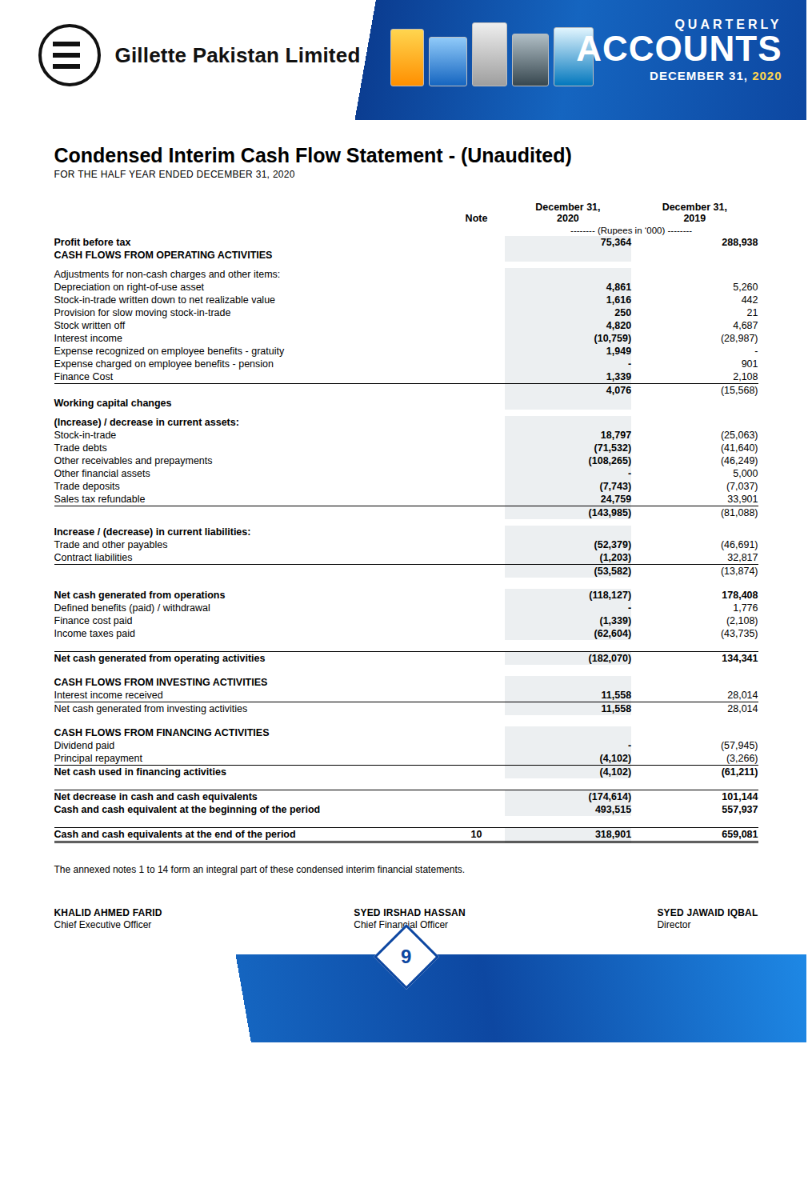Gillette Pakistan Limited
QUARTERLY
ACCOUNTS
DECEMBER 31, 2020
Condensed Interim Cash Flow Statement - (Unaudited)
FOR THE HALF YEAR ENDED DECEMBER 31, 2020
| | Note | December 31, 2020 | December 31, 2019 |
| | | -------- (Rupees in ‘000) -------- |
| Profit before tax | | 75,364 | 288,938 |
| CASH FLOWS FROM OPERATING ACTIVITIES | | | |
| Adjustments for non-cash charges and other items: | | | |
| Depreciation on right-of-use asset | | 4,861 | 5,260 |
| Stock-in-trade written down to net realizable value | | 1,616 | 442 |
| Provision for slow moving stock-in-trade | | 250 | 21 |
| Stock written off | | 4,820 | 4,687 |
| Interest income | | (10,759) | (28,987) |
| Expense recognized on employee benefits - gratuity | | 1,949 | - |
| Expense charged on employee benefits - pension | | - | 901 |
| Finance Cost | | 1,339 | 2,108 |
| | | 4,076 | (15,568) |
| Working capital changes | | | |
| (Increase) / decrease in current assets: | | | |
| Stock-in-trade | | 18,797 | (25,063) |
| Trade debts | | (71,532) | (41,640) |
| Other receivables and prepayments | | (108,265) | (46,249) |
| Other financial assets | | - | 5,000 |
| Trade deposits | | (7,743) | (7,037) |
| Sales tax refundable | | 24,759 | 33,901 |
| | | (143,985) | (81,088) |
| Increase / (decrease) in current liabilities: | | | |
| Trade and other payables | | (52,379) | (46,691) |
| Contract liabilities | | (1,203) | 32,817 |
| | | (53,582) | (13,874) |
| Net cash generated from operations | | (118,127) | 178,408 |
| Defined benefits (paid) / withdrawal | | - | 1,776 |
| Finance cost paid | | (1,339) | (2,108) |
| Income taxes paid | | (62,604) | (43,735) |
| Net cash generated from operating activities | | (182,070) | 134,341 |
| CASH FLOWS FROM INVESTING ACTIVITIES | | | |
| Interest income received | | 11,558 | 28,014 |
| Net cash generated from investing activities | | 11,558 | 28,014 |
| CASH FLOWS FROM FINANCING ACTIVITIES | | | |
| Dividend paid | | - | (57,945) |
| Principal repayment | | (4,102) | (3,266) |
| Net cash used in financing activities | | (4,102) | (61,211) |
| Net decrease in cash and cash equivalents | | (174,614) | 101,144 |
| Cash and cash equivalent at the beginning of the period | | 493,515 | 557,937 |
| Cash and cash equivalents at the end of the period | 10 | 318,901 | 659,081 |
The annexed notes 1 to 14 form an integral part of these condensed interim financial statements.
KHALID AHMED FARID
Chief Executive Officer
SYED IRSHAD HASSAN
Chief Financial Officer
SYED JAWAID IQBAL
Director
9